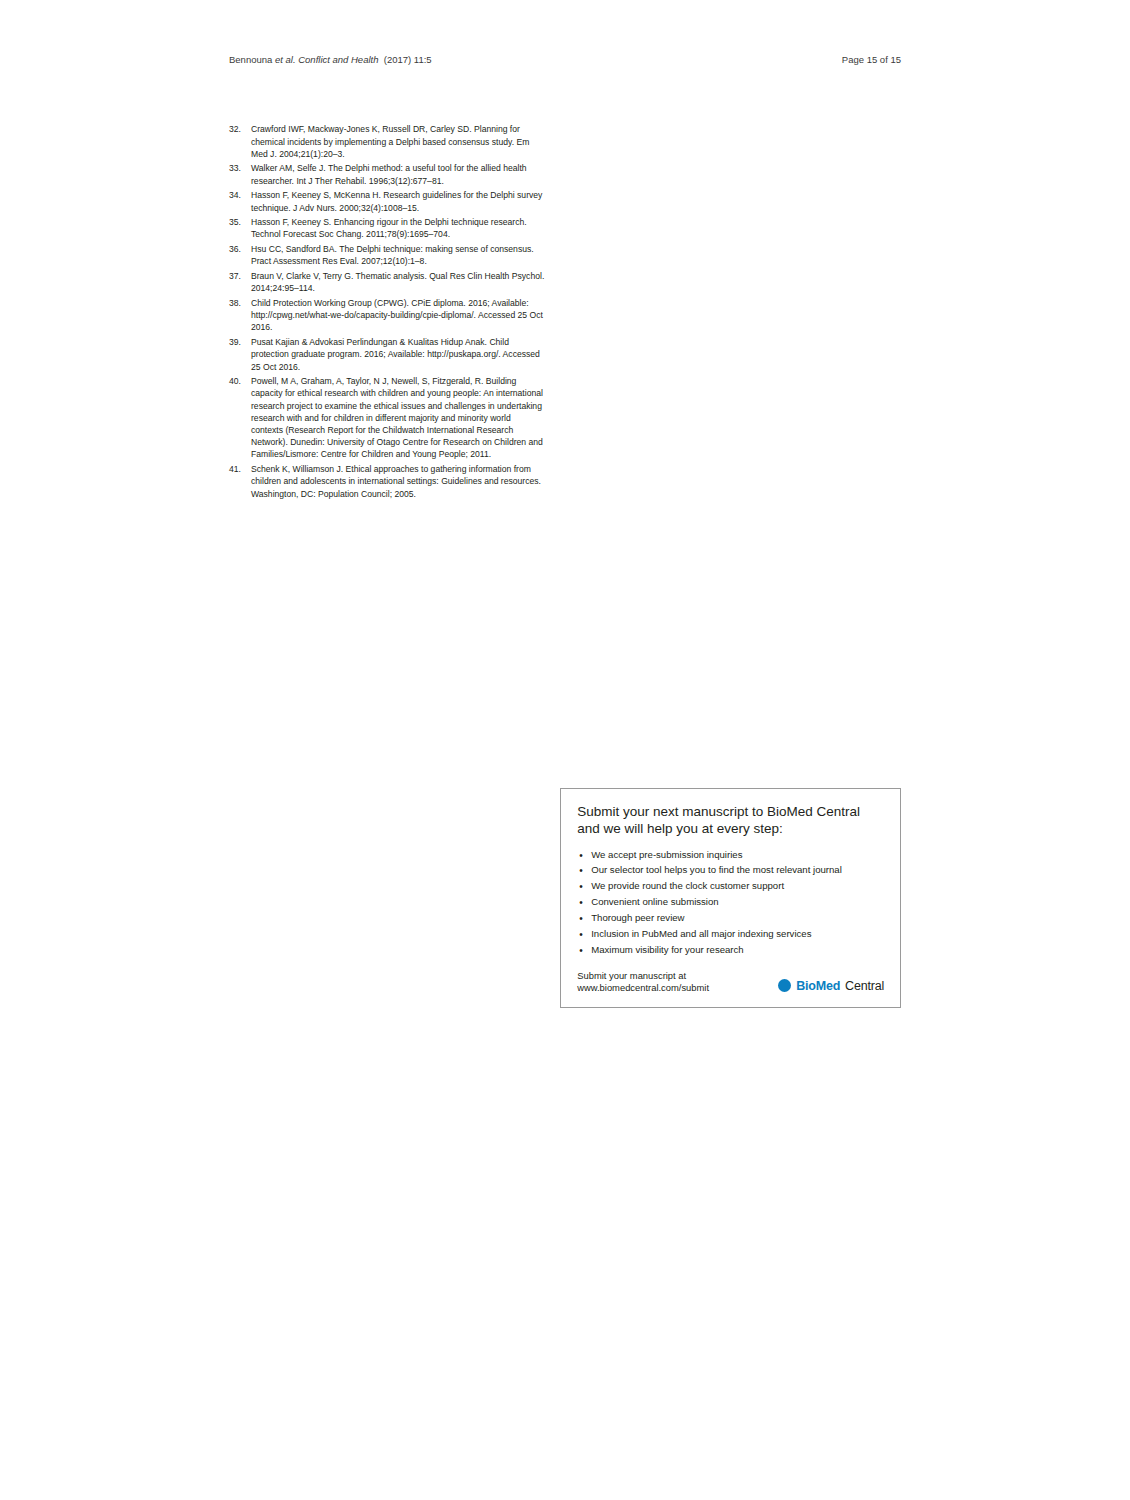Bennouna et al. Conflict and Health (2017) 11:5
Page 15 of 15
Crawford IWF, Mackway-Jones K, Russell DR, Carley SD. Planning for chemical incidents by implementing a Delphi based consensus study. Em Med J. 2004;21(1):20–3.
Walker AM, Selfe J. The Delphi method: a useful tool for the allied health researcher. Int J Ther Rehabil. 1996;3(12):677–81.
Hasson F, Keeney S, McKenna H. Research guidelines for the Delphi survey technique. J Adv Nurs. 2000;32(4):1008–15.
Hasson F, Keeney S. Enhancing rigour in the Delphi technique research. Technol Forecast Soc Chang. 2011;78(9):1695–704.
Hsu CC, Sandford BA. The Delphi technique: making sense of consensus. Pract Assessment Res Eval. 2007;12(10):1–8.
Braun V, Clarke V, Terry G. Thematic analysis. Qual Res Clin Health Psychol. 2014;24:95–114.
Child Protection Working Group (CPWG). CPiE diploma. 2016; Available: http://cpwg.net/what-we-do/capacity-building/cpie-diploma/. Accessed 25 Oct 2016.
Pusat Kajian & Advokasi Perlindungan & Kualitas Hidup Anak. Child protection graduate program. 2016; Available: http://puskapa.org/. Accessed 25 Oct 2016.
Powell, M A, Graham, A, Taylor, N J, Newell, S, Fitzgerald, R. Building capacity for ethical research with children and young people: An international research project to examine the ethical issues and challenges in undertaking research with and for children in different majority and minority world contexts (Research Report for the Childwatch International Research Network). Dunedin: University of Otago Centre for Research on Children and Families/Lismore: Centre for Children and Young People; 2011.
Schenk K, Williamson J. Ethical approaches to gathering information from children and adolescents in international settings: Guidelines and resources. Washington, DC: Population Council; 2005.
Submit your next manuscript to BioMed Central
and we will help you at every step:
We accept pre-submission inquiries
Our selector tool helps you to find the most relevant journal
We provide round the clock customer support
Convenient online submission
Thorough peer review
Inclusion in PubMed and all major indexing services
Maximum visibility for your research
Submit your manuscript at
www.biomedcentral.com/submit
BioMed Central